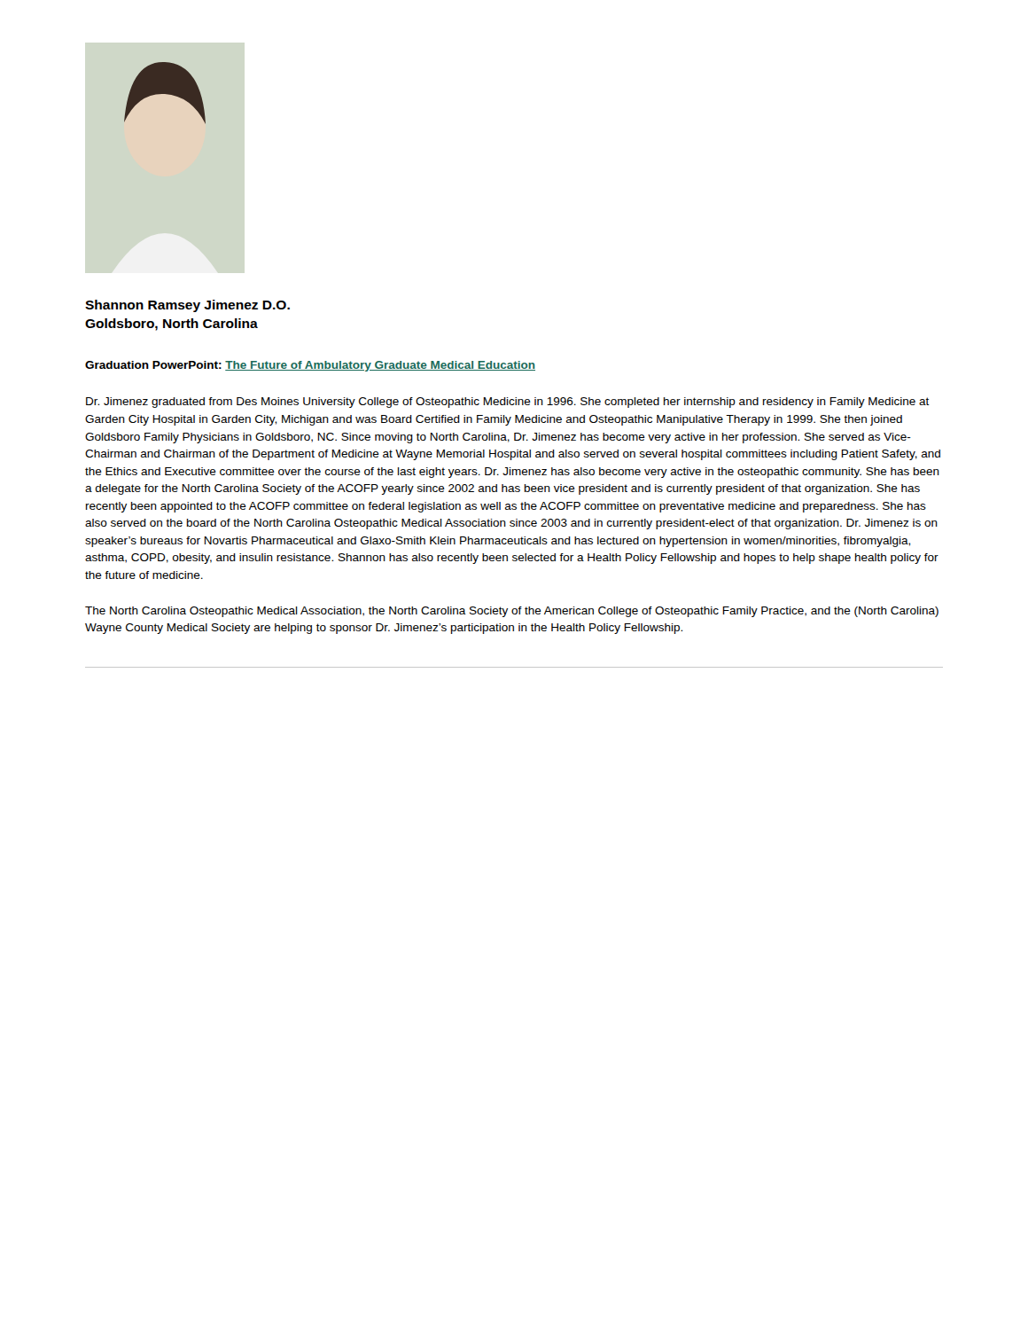Shannon Ramsey Jimenez D.O. Goldsboro, North Carolina
Graduation PowerPoint: The Future of Ambulatory Graduate Medical Education
Dr. Jimenez graduated from Des Moines University College of Osteopathic Medicine in 1996. She completed her internship and residency in Family Medicine at Garden City Hospital in Garden City, Michigan and was Board Certified in Family Medicine and Osteopathic Manipulative Therapy in 1999. She then joined Goldsboro Family Physicians in Goldsboro, NC. Since moving to North Carolina, Dr. Jimenez has become very active in her profession. She served as Vice-Chairman and Chairman of the Department of Medicine at Wayne Memorial Hospital and also served on several hospital committees including Patient Safety, and the Ethics and Executive committee over the course of the last eight years. Dr. Jimenez has also become very active in the osteopathic community. She has been a delegate for the North Carolina Society of the ACOFP yearly since 2002 and has been vice president and is currently president of that organization. She has recently been appointed to the ACOFP committee on federal legislation as well as the ACOFP committee on preventative medicine and preparedness. She has also served on the board of the North Carolina Osteopathic Medical Association since 2003 and in currently president-elect of that organization. Dr. Jimenez is on speaker’s bureaus for Novartis Pharmaceutical and Glaxo-Smith Klein Pharmaceuticals and has lectured on hypertension in women/minorities, fibromyalgia, asthma, COPD, obesity, and insulin resistance. Shannon has also recently been selected for a Health Policy Fellowship and hopes to help shape health policy for the future of medicine.
The North Carolina Osteopathic Medical Association, the North Carolina Society of the American College of Osteopathic Family Practice, and the (North Carolina) Wayne County Medical Society are helping to sponsor Dr. Jimenez’s participation in the Health Policy Fellowship.